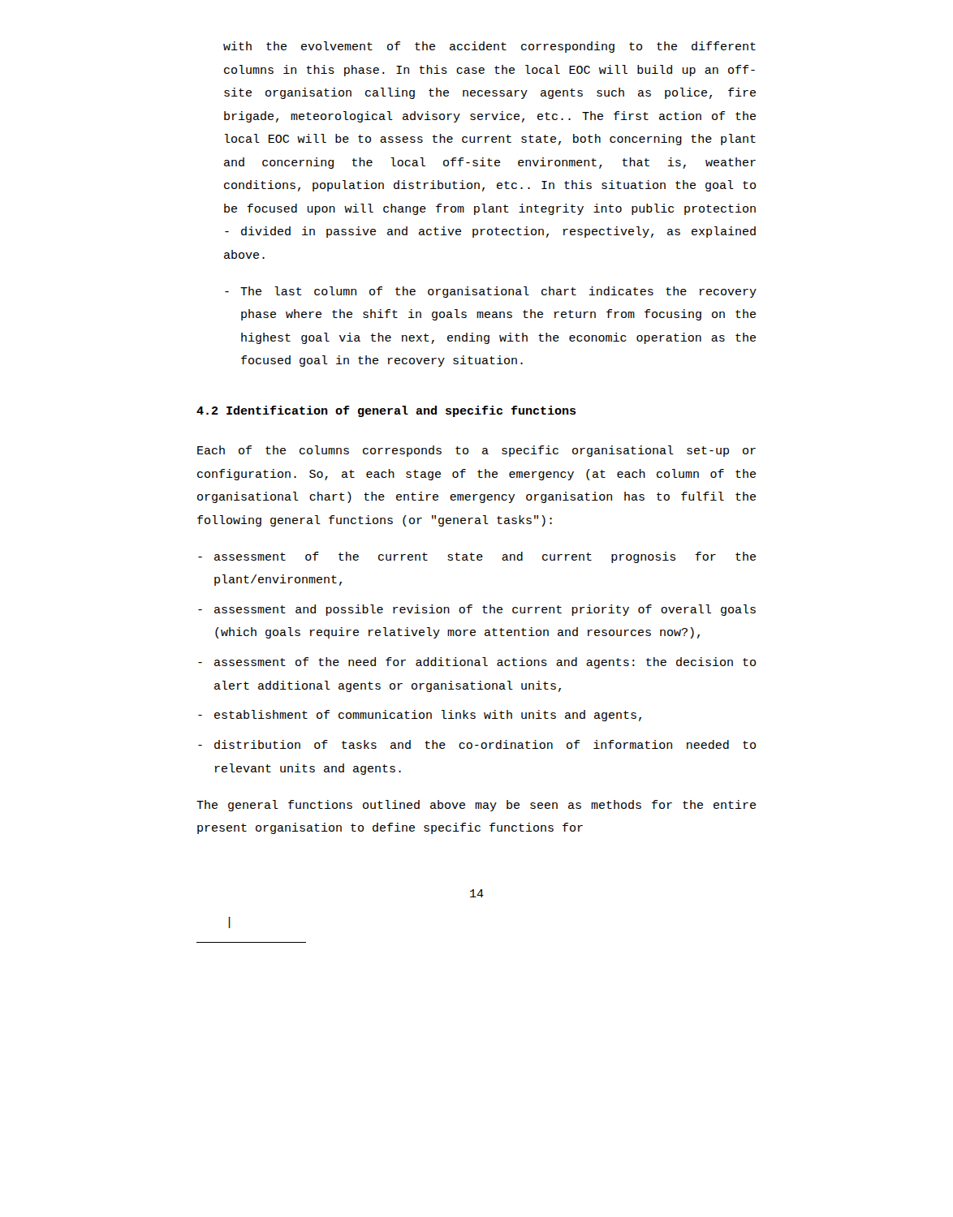with the evolvement of the accident corresponding to the different columns in this phase. In this case the local EOC will build up an off-site organisation calling the necessary agents such as police, fire brigade, meteorological advisory service, etc.. The first action of the local EOC will be to assess the current state, both concerning the plant and concerning the local off-site environment, that is, weather conditions, population distribution, etc.. In this situation the goal to be focused upon will change from plant integrity into public protection - divided in passive and active protection, respectively, as explained above.
The last column of the organisational chart indicates the recovery phase where the shift in goals means the return from focusing on the highest goal via the next, ending with the economic operation as the focused goal in the recovery situation.
4.2 Identification of general and specific functions
Each of the columns corresponds to a specific organisational set-up or configuration. So, at each stage of the emergency (at each column of the organisational chart) the entire emergency organisation has to fulfil the following general functions (or "general tasks"):
assessment of the current state and current prognosis for the plant/environment,
assessment and possible revision of the current priority of overall goals (which goals require relatively more attention and resources now?),
assessment of the need for additional actions and agents: the decision to alert additional agents or organisational units,
establishment of communication links with units and agents,
distribution of tasks and the co-ordination of information needed to relevant units and agents.
The general functions outlined above may be seen as methods for the entire present organisation to define specific functions for
14
|